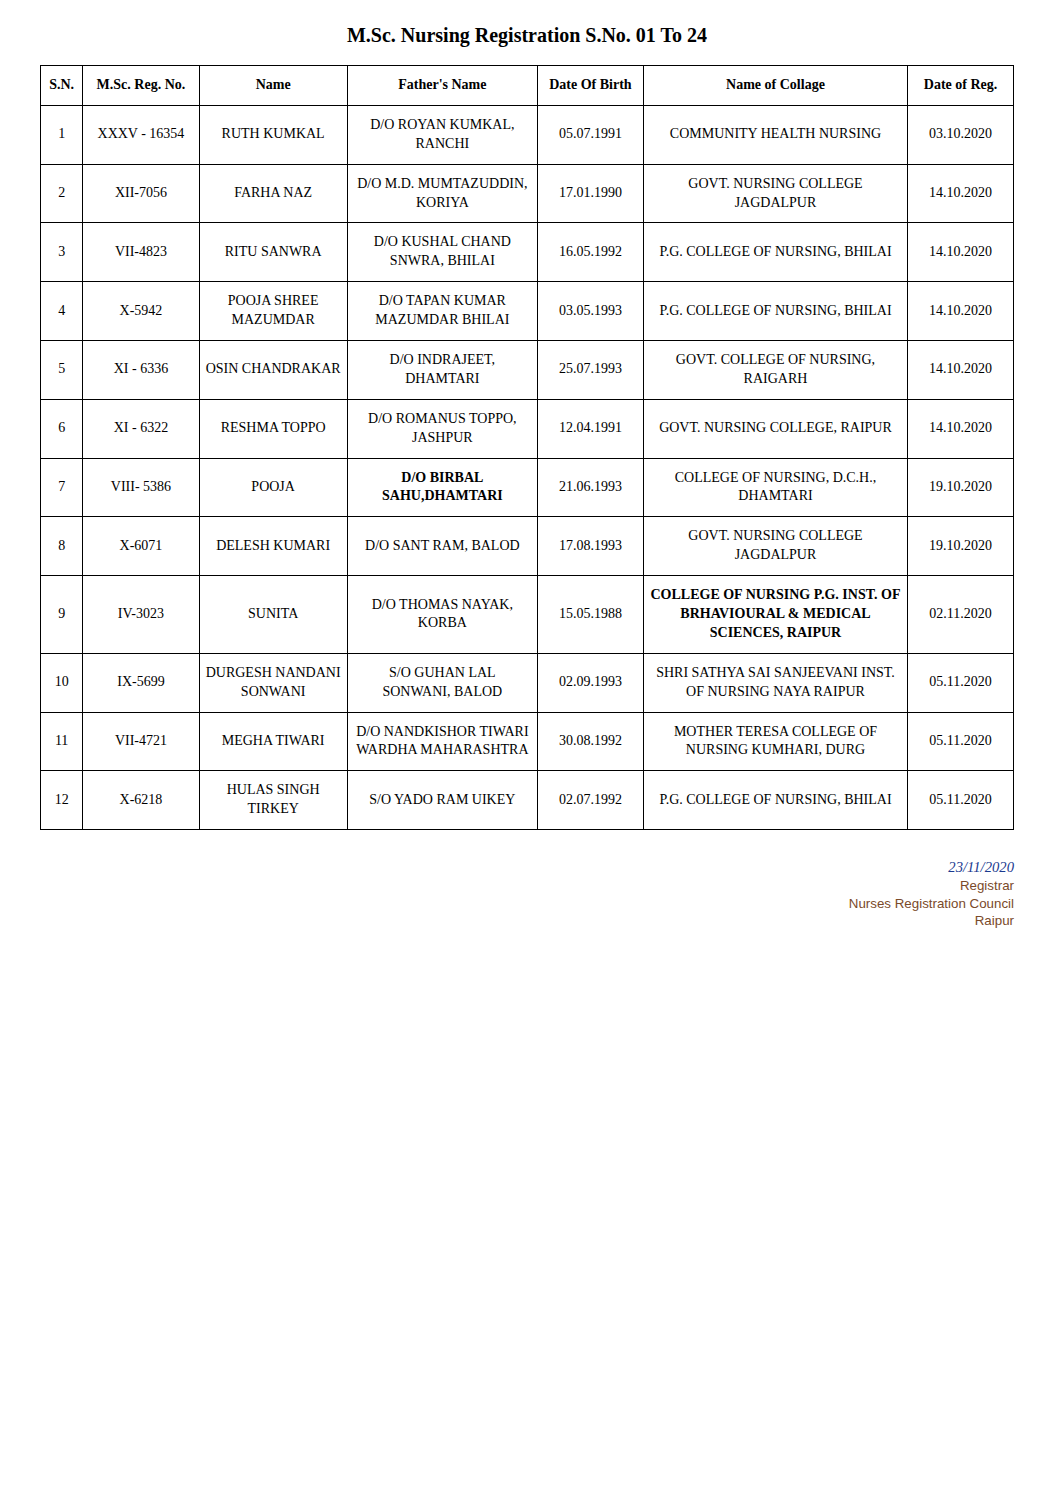M.Sc. Nursing Registration S.No. 01 To 24
| S.N. | M.Sc. Reg. No. | Name | Father's Name | Date Of Birth | Name of Collage | Date of Reg. |
| --- | --- | --- | --- | --- | --- | --- |
| 1 | XXXV - 16354 | RUTH KUMKAL | D/O ROYAN KUMKAL, RANCHI | 05.07.1991 | COMMUNITY HEALTH NURSING | 03.10.2020 |
| 2 | XII-7056 | FARHA NAZ | D/O M.D. MUMTAZUDDIN, KORIYA | 17.01.1990 | GOVT. NURSING COLLEGE JAGDALPUR | 14.10.2020 |
| 3 | VII-4823 | RITU SANWRA | D/O KUSHAL CHAND SNWRA, BHILAI | 16.05.1992 | P.G. COLLEGE OF NURSING, BHILAI | 14.10.2020 |
| 4 | X-5942 | POOJA SHREE MAZUMDAR | D/O TAPAN KUMAR MAZUMDAR BHILAI | 03.05.1993 | P.G. COLLEGE OF NURSING, BHILAI | 14.10.2020 |
| 5 | XI - 6336 | OSIN CHANDRAKAR | D/O INDRAJEET, DHAMTARI | 25.07.1993 | GOVT. COLLEGE OF NURSING, RAIGARH | 14.10.2020 |
| 6 | XI - 6322 | RESHMA TOPPO | D/O ROMANUS TOPPO, JASHPUR | 12.04.1991 | GOVT. NURSING COLLEGE, RAIPUR | 14.10.2020 |
| 7 | VIII- 5386 | POOJA | D/O BIRBAL SAHU,DHAMTARI | 21.06.1993 | COLLEGE OF NURSING, D.C.H., DHAMTARI | 19.10.2020 |
| 8 | X-6071 | DELESH KUMARI | D/O SANT RAM, BALOD | 17.08.1993 | GOVT. NURSING COLLEGE JAGDALPUR | 19.10.2020 |
| 9 | IV-3023 | SUNITA | D/O THOMAS NAYAK, KORBA | 15.05.1988 | COLLEGE OF NURSING P.G. INST. OF BRHAVIOURAL & MEDICAL SCIENCES, RAIPUR | 02.11.2020 |
| 10 | IX-5699 | DURGESH NANDANI SONWANI | S/O GUHAN LAL SONWANI, BALOD | 02.09.1993 | SHRI SATHYA SAI SANJEEVANI INST. OF NURSING NAYA RAIPUR | 05.11.2020 |
| 11 | VII-4721 | MEGHA TIWARI | D/O NANDKISHOR TIWARI WARDHA MAHARASHTRA | 30.08.1992 | MOTHER TERESA COLLEGE OF NURSING KUMHARI, DURG | 05.11.2020 |
| 12 | X-6218 | HULAS SINGH TIRKEY | S/O YADO RAM UIKEY | 02.07.1992 | P.G. COLLEGE OF NURSING, BHILAI | 05.11.2020 |
23/11/2020
Registrar
Nurses Registration Council
Raipur